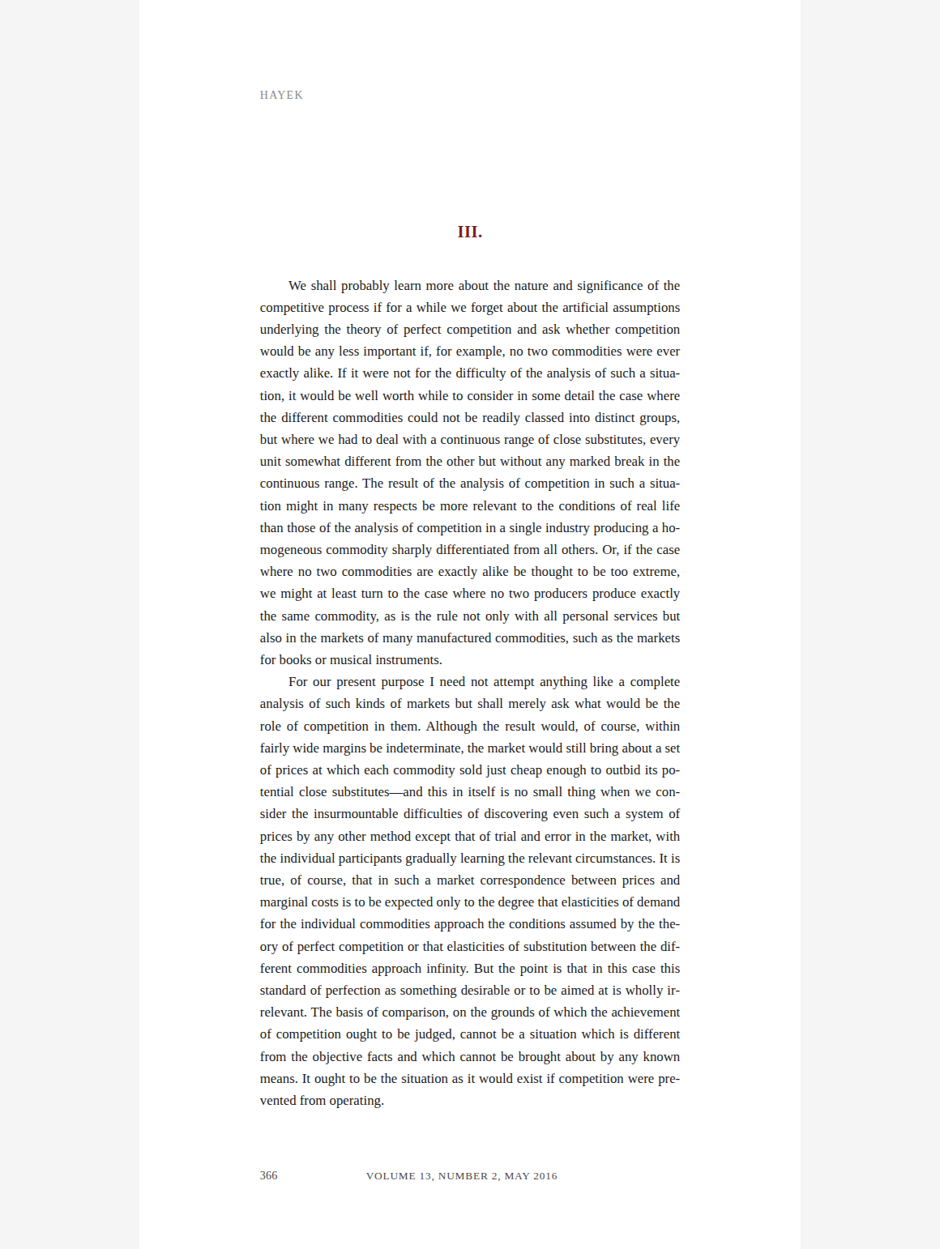Hayek
III.
We shall probably learn more about the nature and significance of the competitive process if for a while we forget about the artificial assumptions underlying the theory of perfect competition and ask whether competition would be any less important if, for example, no two commodities were ever exactly alike. If it were not for the difficulty of the analysis of such a situation, it would be well worth while to consider in some detail the case where the different commodities could not be readily classed into distinct groups, but where we had to deal with a continuous range of close substitutes, every unit somewhat different from the other but without any marked break in the continuous range. The result of the analysis of competition in such a situation might in many respects be more relevant to the conditions of real life than those of the analysis of competition in a single industry producing a homogeneous commodity sharply differentiated from all others. Or, if the case where no two commodities are exactly alike be thought to be too extreme, we might at least turn to the case where no two producers produce exactly the same commodity, as is the rule not only with all personal services but also in the markets of many manufactured commodities, such as the markets for books or musical instruments.
For our present purpose I need not attempt anything like a complete analysis of such kinds of markets but shall merely ask what would be the role of competition in them. Although the result would, of course, within fairly wide margins be indeterminate, the market would still bring about a set of prices at which each commodity sold just cheap enough to outbid its potential close substitutes—and this in itself is no small thing when we consider the insurmountable difficulties of discovering even such a system of prices by any other method except that of trial and error in the market, with the individual participants gradually learning the relevant circumstances. It is true, of course, that in such a market correspondence between prices and marginal costs is to be expected only to the degree that elasticities of demand for the individual commodities approach the conditions assumed by the theory of perfect competition or that elasticities of substitution between the different commodities approach infinity. But the point is that in this case this standard of perfection as something desirable or to be aimed at is wholly irrelevant. The basis of comparison, on the grounds of which the achievement of competition ought to be judged, cannot be a situation which is different from the objective facts and which cannot be brought about by any known means. It ought to be the situation as it would exist if competition were prevented from operating.
366 Volume 13, Number 2, May 2016